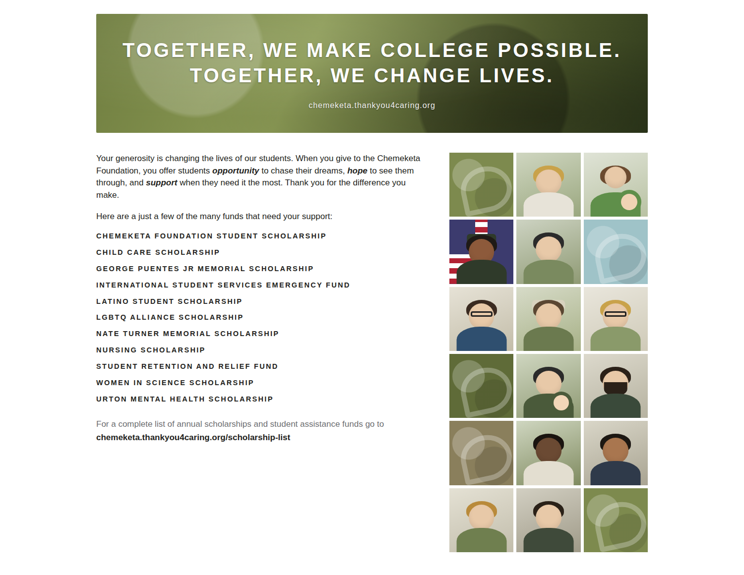Together, we make college possible.
Together, we change lives.
chemeketa.thankyou4caring.org
Your generosity is changing the lives of our students. When you give to the Chemeketa Foundation, you offer students opportunity to chase their dreams, hope to see them through, and support when they need it the most. Thank you for the difference you make.
Here are a just a few of the many funds that need your support:
Chemeketa Foundation Student Scholarship
Child Care Scholarship
George Puentes Jr Memorial Scholarship
International Student Services Emergency Fund
Latino Student Scholarship
LGBTQ Alliance Scholarship
Nate Turner Memorial Scholarship
Nursing Scholarship
Student Retention and Relief Fund
Women in Science Scholarship
Urton Mental Health Scholarship
For a complete list of annual scholarships and student assistance funds go to chemeketa.thankyou4caring.org/scholarship-list